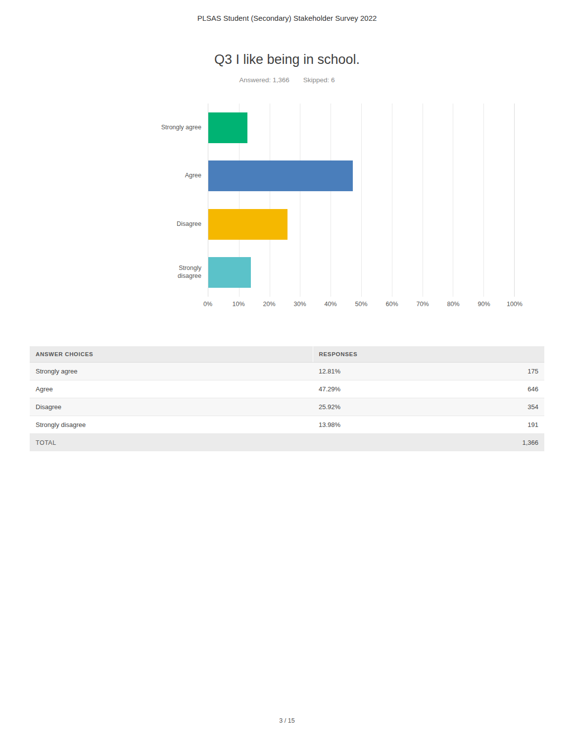PLSAS Student (Secondary) Stakeholder Survey 2022
Q3 I like being in school.
Answered: 1,366 Skipped: 6
Strongly agree
Agree
Disagree
Strongly
disagree
0% 10% 20% 30% 40% 50% 60% 70% 80% 90% 100%
| Answer Choices | Responses |
| --- | --- |
| Strongly agree | 12.81% | 175 |
| Agree | 47.29% | 646 |
| Disagree | 25.92% | 354 |
| Strongly disagree | 13.98% | 191 |
| Total | | 1,366 |
3 / 15